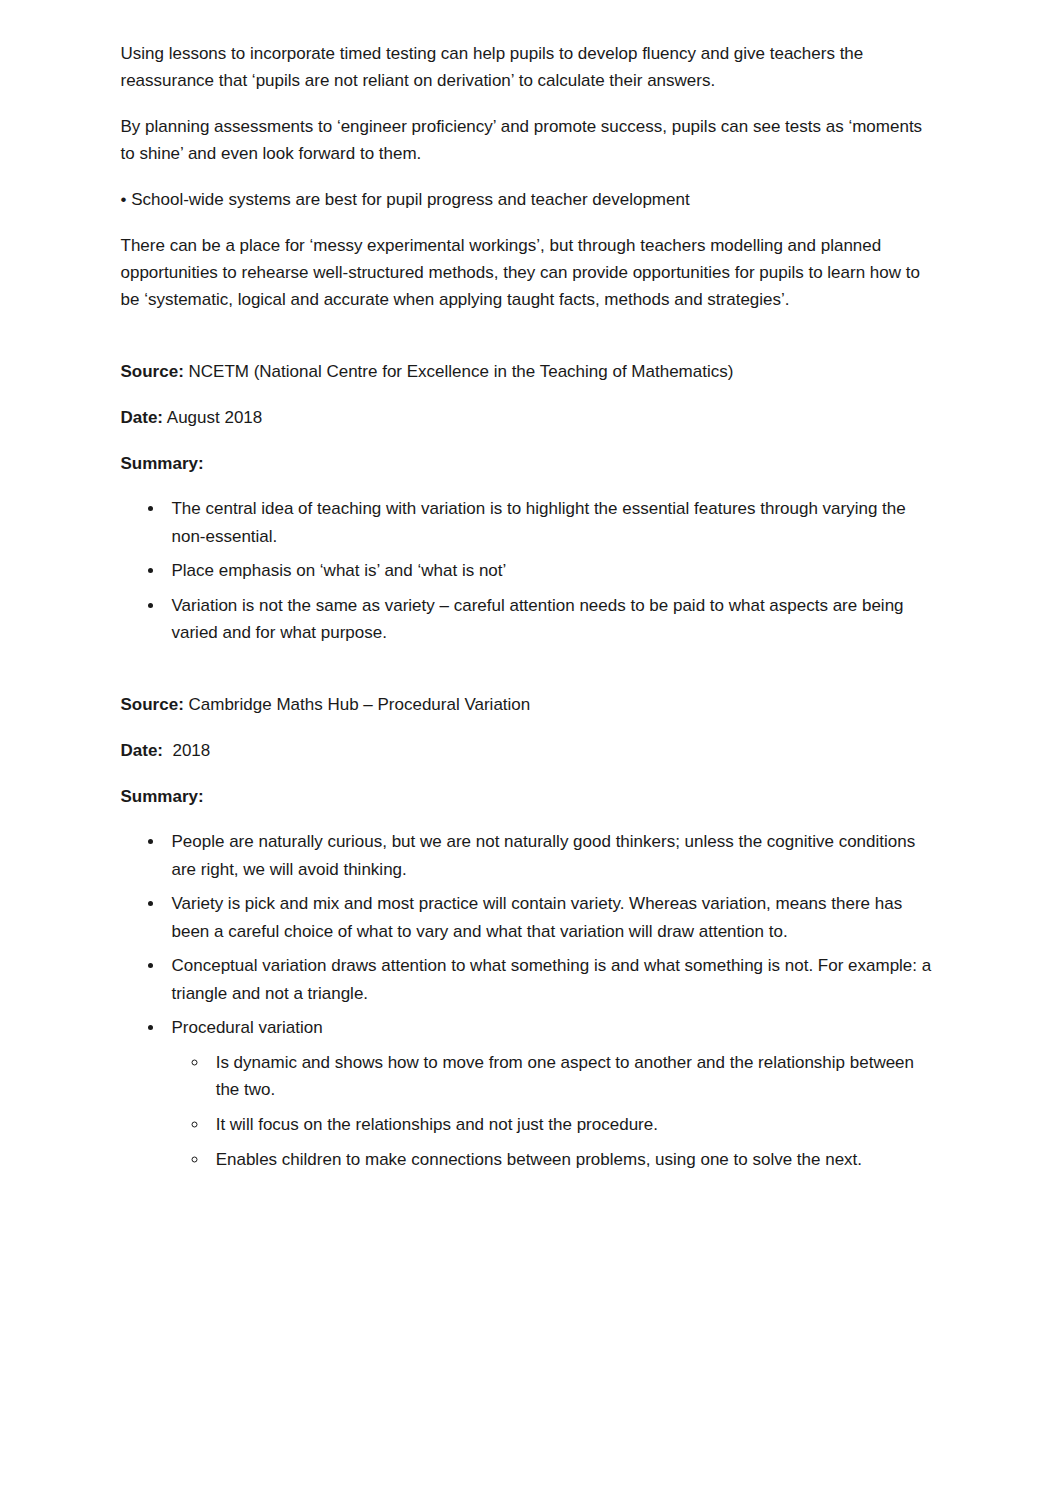Using lessons to incorporate timed testing can help pupils to develop fluency and give teachers the reassurance that ‘pupils are not reliant on derivation’ to calculate their answers.
By planning assessments to ‘engineer proficiency’ and promote success, pupils can see tests as ‘moments to shine’ and even look forward to them.
• School-wide systems are best for pupil progress and teacher development
There can be a place for ‘messy experimental workings’, but through teachers modelling and planned opportunities to rehearse well-structured methods, they can provide opportunities for pupils to learn how to be ‘systematic, logical and accurate when applying taught facts, methods and strategies’.
Source: NCETM (National Centre for Excellence in the Teaching of Mathematics)
Date: August 2018
Summary:
The central idea of teaching with variation is to highlight the essential features through varying the non-essential.
Place emphasis on ‘what is’ and ‘what is not’
Variation is not the same as variety – careful attention needs to be paid to what aspects are being varied and for what purpose.
Source: Cambridge Maths Hub – Procedural Variation
Date: 2018
Summary:
People are naturally curious, but we are not naturally good thinkers; unless the cognitive conditions are right, we will avoid thinking.
Variety is pick and mix and most practice will contain variety. Whereas variation, means there has been a careful choice of what to vary and what that variation will draw attention to.
Conceptual variation draws attention to what something is and what something is not. For example: a triangle and not a triangle.
Procedural variation
Is dynamic and shows how to move from one aspect to another and the relationship between the two.
It will focus on the relationships and not just the procedure.
Enables children to make connections between problems, using one to solve the next.